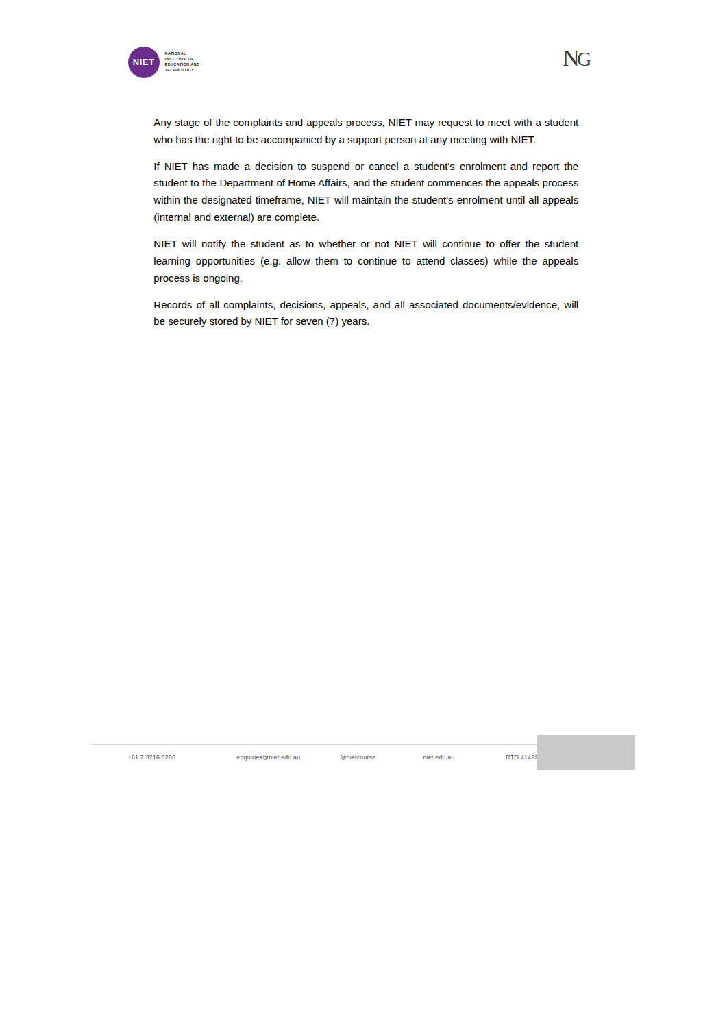NIET
National
Institute of
Education and
Technology
NG
Any stage of the complaints and appeals process, NIET may request to meet with a student who has the right to be accompanied by a support person at any meeting with NIET.
If NIET has made a decision to suspend or cancel a student's enrolment and report the student to the Department of Home Affairs, and the student commences the appeals process within the designated timeframe, NIET will maintain the student's enrolment until all appeals (internal and external) are complete.
NIET will notify the student as to whether or not NIET will continue to offer the student learning opportunities (e.g. allow them to continue to attend classes) while the appeals process is ongoing.
Records of all complaints, decisions, appeals, and all associated documents/evidence, will be securely stored by NIET for seven (7) years.
+61 7 3216 0288 enquiries@niet.edu.au @nietcourse niet.edu.au RTO 41422 CRICOS 03590D